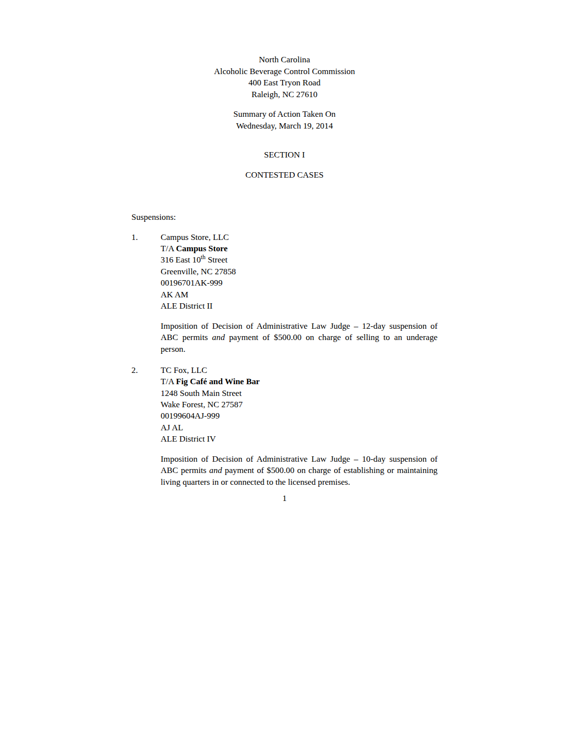North Carolina
Alcoholic Beverage Control Commission
400 East Tryon Road
Raleigh, NC 27610
Summary of Action Taken On
Wednesday, March 19, 2014
SECTION I
CONTESTED CASES
Suspensions:
| 1. | Campus Store, LLC T/A Campus Store 316 East 10 th Street Greenville, NC 27858 00196701AK-999 AK AM ALE District II Imposition of Decision of Administrative Law Judge – 12-day suspension of ABC permits and payment of $500.00 on charge of selling to an underage person. |
| 2. | TC Fox, LLC T/A Fig Café and Wine Bar 1248 South Main Street Wake Forest, NC 27587 00199604AJ-999 AJ AL ALE District IV Imposition of Decision of Administrative Law Judge – 10-day suspension of ABC permits and payment of $500.00 on charge of establishing or maintaining living quarters in or connected to the licensed premises. |
1